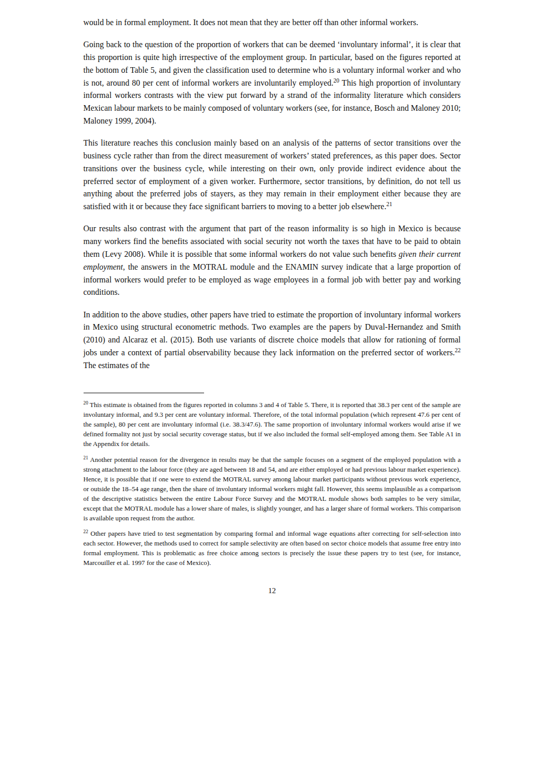would be in formal employment. It does not mean that they are better off than other informal workers.
Going back to the question of the proportion of workers that can be deemed ‘involuntary informal’, it is clear that this proportion is quite high irrespective of the employment group. In particular, based on the figures reported at the bottom of Table 5, and given the classification used to determine who is a voluntary informal worker and who is not, around 80 per cent of informal workers are involuntarily employed.20 This high proportion of involuntary informal workers contrasts with the view put forward by a strand of the informality literature which considers Mexican labour markets to be mainly composed of voluntary workers (see, for instance, Bosch and Maloney 2010; Maloney 1999, 2004).
This literature reaches this conclusion mainly based on an analysis of the patterns of sector transitions over the business cycle rather than from the direct measurement of workers’ stated preferences, as this paper does. Sector transitions over the business cycle, while interesting on their own, only provide indirect evidence about the preferred sector of employment of a given worker. Furthermore, sector transitions, by definition, do not tell us anything about the preferred jobs of stayers, as they may remain in their employment either because they are satisfied with it or because they face significant barriers to moving to a better job elsewhere.21
Our results also contrast with the argument that part of the reason informality is so high in Mexico is because many workers find the benefits associated with social security not worth the taxes that have to be paid to obtain them (Levy 2008). While it is possible that some informal workers do not value such benefits given their current employment, the answers in the MOTRAL module and the ENAMIN survey indicate that a large proportion of informal workers would prefer to be employed as wage employees in a formal job with better pay and working conditions.
In addition to the above studies, other papers have tried to estimate the proportion of involuntary informal workers in Mexico using structural econometric methods. Two examples are the papers by Duval-Hernandez and Smith (2010) and Alcaraz et al. (2015). Both use variants of discrete choice models that allow for rationing of formal jobs under a context of partial observability because they lack information on the preferred sector of workers.22 The estimates of the
20 This estimate is obtained from the figures reported in columns 3 and 4 of Table 5. There, it is reported that 38.3 per cent of the sample are involuntary informal, and 9.3 per cent are voluntary informal. Therefore, of the total informal population (which represent 47.6 per cent of the sample), 80 per cent are involuntary informal (i.e. 38.3/47.6). The same proportion of involuntary informal workers would arise if we defined formality not just by social security coverage status, but if we also included the formal self-employed among them. See Table A1 in the Appendix for details.
21 Another potential reason for the divergence in results may be that the sample focuses on a segment of the employed population with a strong attachment to the labour force (they are aged between 18 and 54, and are either employed or had previous labour market experience). Hence, it is possible that if one were to extend the MOTRAL survey among labour market participants without previous work experience, or outside the 18–54 age range, then the share of involuntary informal workers might fall. However, this seems implausible as a comparison of the descriptive statistics between the entire Labour Force Survey and the MOTRAL module shows both samples to be very similar, except that the MOTRAL module has a lower share of males, is slightly younger, and has a larger share of formal workers. This comparison is available upon request from the author.
22 Other papers have tried to test segmentation by comparing formal and informal wage equations after correcting for self-selection into each sector. However, the methods used to correct for sample selectivity are often based on sector choice models that assume free entry into formal employment. This is problematic as free choice among sectors is precisely the issue these papers try to test (see, for instance, Marcouiller et al. 1997 for the case of Mexico).
12